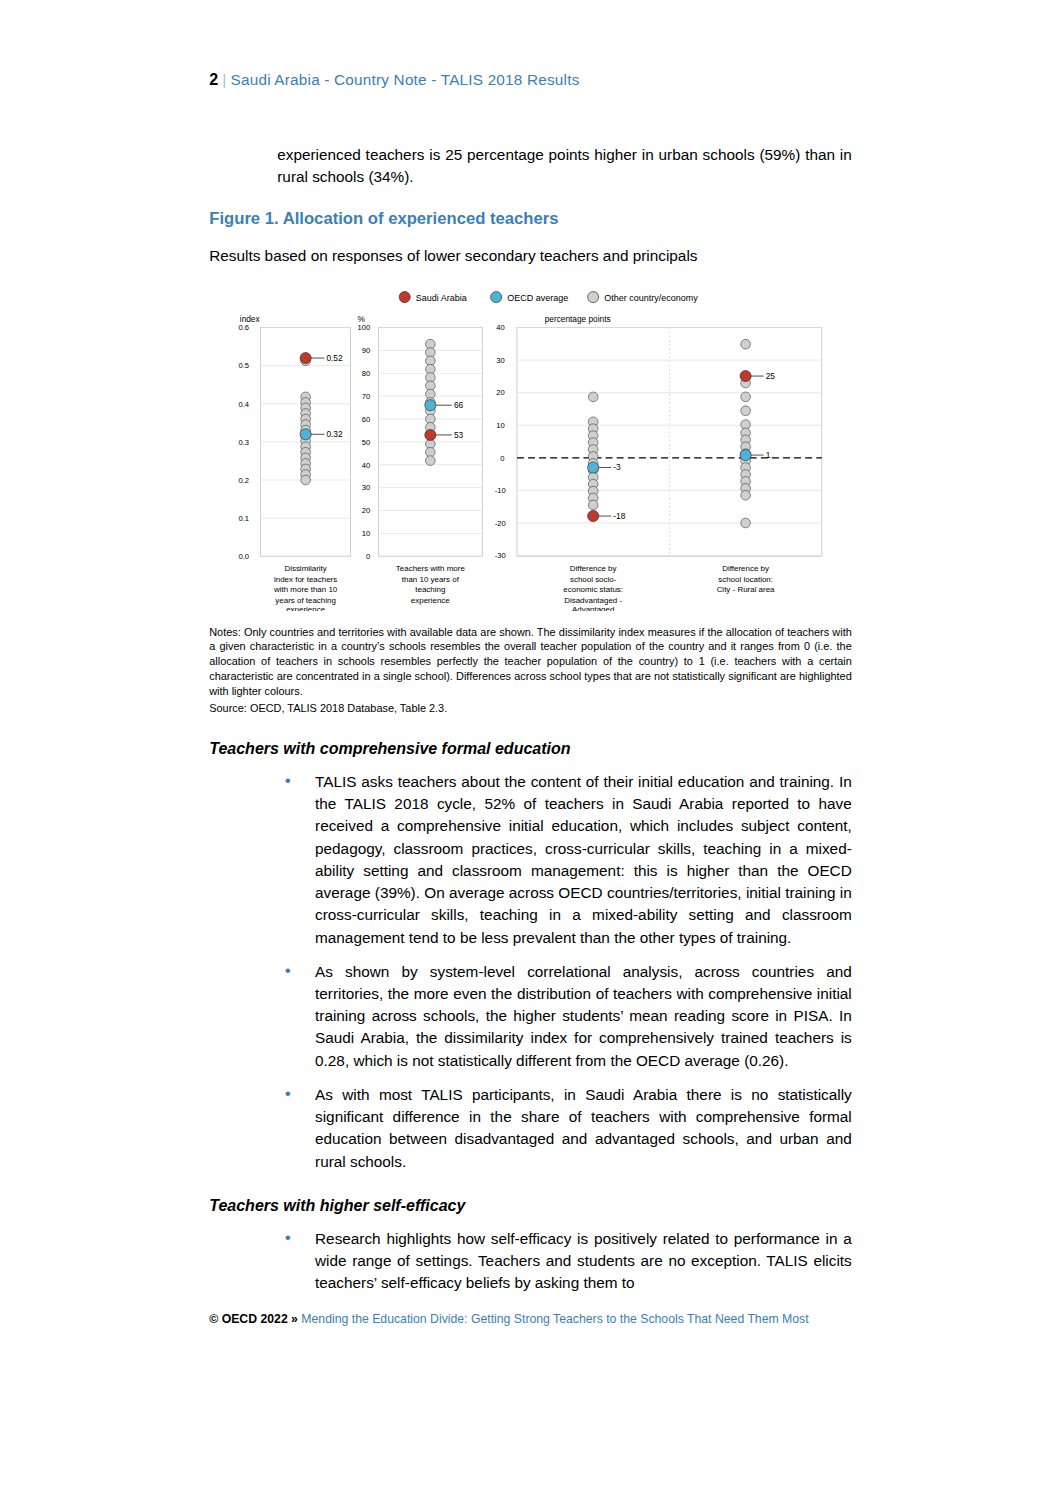2|Saudi Arabia - Country Note - TALIS 2018 Results
experienced teachers is 25 percentage points higher in urban schools (59%) than in rural schools (34%).
Figure 1. Allocation of experienced teachers
Results based on responses of lower secondary teachers and principals
Saudi Arabia OECD average Other country/economy index % percentage points 0.6 0.5 0.4 0.3 0.2 0.1 0.0 0.52 0.32 Dissimilarity index for teachers with more than 10 years of teaching experience 100 90 80 70 60 50 40 30 20 10 0 66 53 Teachers with more than 10 years of teaching experience 40 30 20 10 0 -10 -20 -30 -3 -18 25 1 Difference by school socio- economic status: Disadvantaged - Advantaged Difference by school location: City - Rural area
Notes: Only countries and territories with available data are shown. The dissimilarity index measures if the allocation of teachers with a given characteristic in a country’s schools resembles the overall teacher population of the country and it ranges from 0 (i.e. the allocation of teachers in schools resembles perfectly the teacher population of the country) to 1 (i.e. teachers with a certain characteristic are concentrated in a single school). Differences across school types that are not statistically significant are highlighted with lighter colours. Source: OECD, TALIS 2018 Database, Table 2.3.
Teachers with comprehensive formal education
TALIS asks teachers about the content of their initial education and training. In the TALIS 2018 cycle, 52% of teachers in Saudi Arabia reported to have received a comprehensive initial education, which includes subject content, pedagogy, classroom practices, cross-curricular skills, teaching in a mixed-ability setting and classroom management: this is higher than the OECD average (39%). On average across OECD countries/territories, initial training in cross-curricular skills, teaching in a mixed-ability setting and classroom management tend to be less prevalent than the other types of training.
As shown by system-level correlational analysis, across countries and territories, the more even the distribution of teachers with comprehensive initial training across schools, the higher students’ mean reading score in PISA. In Saudi Arabia, the dissimilarity index for comprehensively trained teachers is 0.28, which is not statistically different from the OECD average (0.26).
As with most TALIS participants, in Saudi Arabia there is no statistically significant difference in the share of teachers with comprehensive formal education between disadvantaged and advantaged schools, and urban and rural schools.
Teachers with higher self-efficacy
Research highlights how self-efficacy is positively related to performance in a wide range of settings. Teachers and students are no exception. TALIS elicits teachers’ self-efficacy beliefs by asking them to
© OECD 2022 » Mending the Education Divide: Getting Strong Teachers to the Schools That Need Them Most